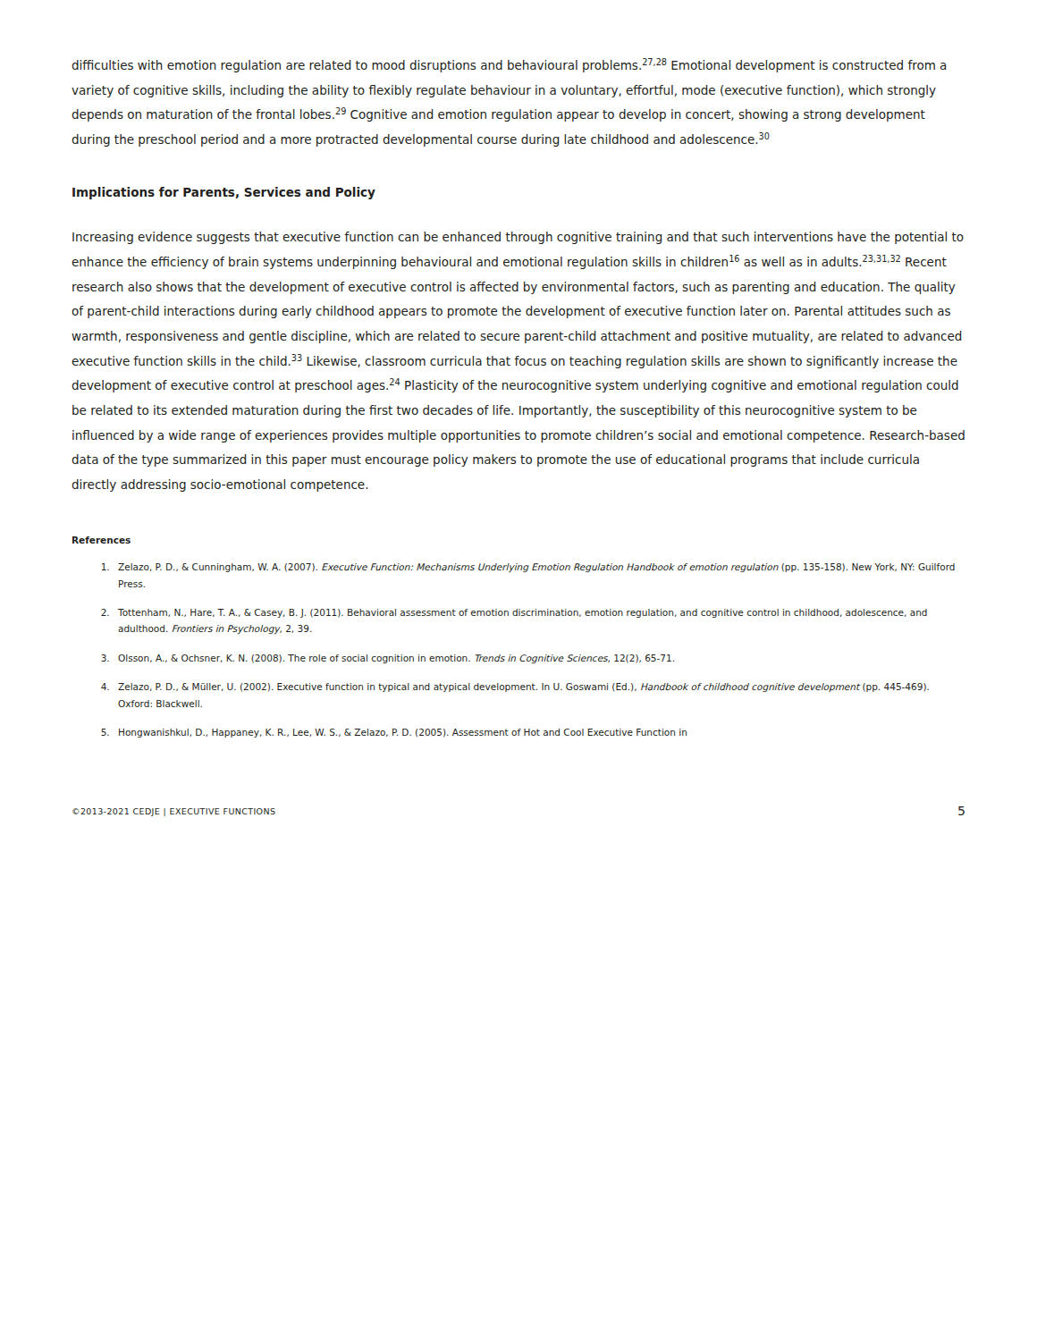difficulties with emotion regulation are related to mood disruptions and behavioural problems.27,28 Emotional development is constructed from a variety of cognitive skills, including the ability to flexibly regulate behaviour in a voluntary, effortful, mode (executive function), which strongly depends on maturation of the frontal lobes.29 Cognitive and emotion regulation appear to develop in concert, showing a strong development during the preschool period and a more protracted developmental course during late childhood and adolescence.30
Implications for Parents, Services and Policy
Increasing evidence suggests that executive function can be enhanced through cognitive training and that such interventions have the potential to enhance the efficiency of brain systems underpinning behavioural and emotional regulation skills in children16 as well as in adults.23,31,32 Recent research also shows that the development of executive control is affected by environmental factors, such as parenting and education. The quality of parent-child interactions during early childhood appears to promote the development of executive function later on. Parental attitudes such as warmth, responsiveness and gentle discipline, which are related to secure parent-child attachment and positive mutuality, are related to advanced executive function skills in the child.33 Likewise, classroom curricula that focus on teaching regulation skills are shown to significantly increase the development of executive control at preschool ages.24 Plasticity of the neurocognitive system underlying cognitive and emotional regulation could be related to its extended maturation during the first two decades of life. Importantly, the susceptibility of this neurocognitive system to be influenced by a wide range of experiences provides multiple opportunities to promote children’s social and emotional competence. Research-based data of the type summarized in this paper must encourage policy makers to promote the use of educational programs that include curricula directly addressing socio-emotional competence.
References
Zelazo, P. D., & Cunningham, W. A. (2007). Executive Function: Mechanisms Underlying Emotion Regulation Handbook of emotion regulation (pp. 135-158). New York, NY: Guilford Press.
Tottenham, N., Hare, T. A., & Casey, B. J. (2011). Behavioral assessment of emotion discrimination, emotion regulation, and cognitive control in childhood, adolescence, and adulthood. Frontiers in Psychology, 2, 39.
Olsson, A., & Ochsner, K. N. (2008). The role of social cognition in emotion. Trends in Cognitive Sciences, 12(2), 65-71.
Zelazo, P. D., & Müller, U. (2002). Executive function in typical and atypical development. In U. Goswami (Ed.), Handbook of childhood cognitive development (pp. 445-469). Oxford: Blackwell.
Hongwanishkul, D., Happaney, K. R., Lee, W. S., & Zelazo, P. D. (2005). Assessment of Hot and Cool Executive Function in
©2013-2021 CEDJE | EXECUTIVE FUNCTIONS 5